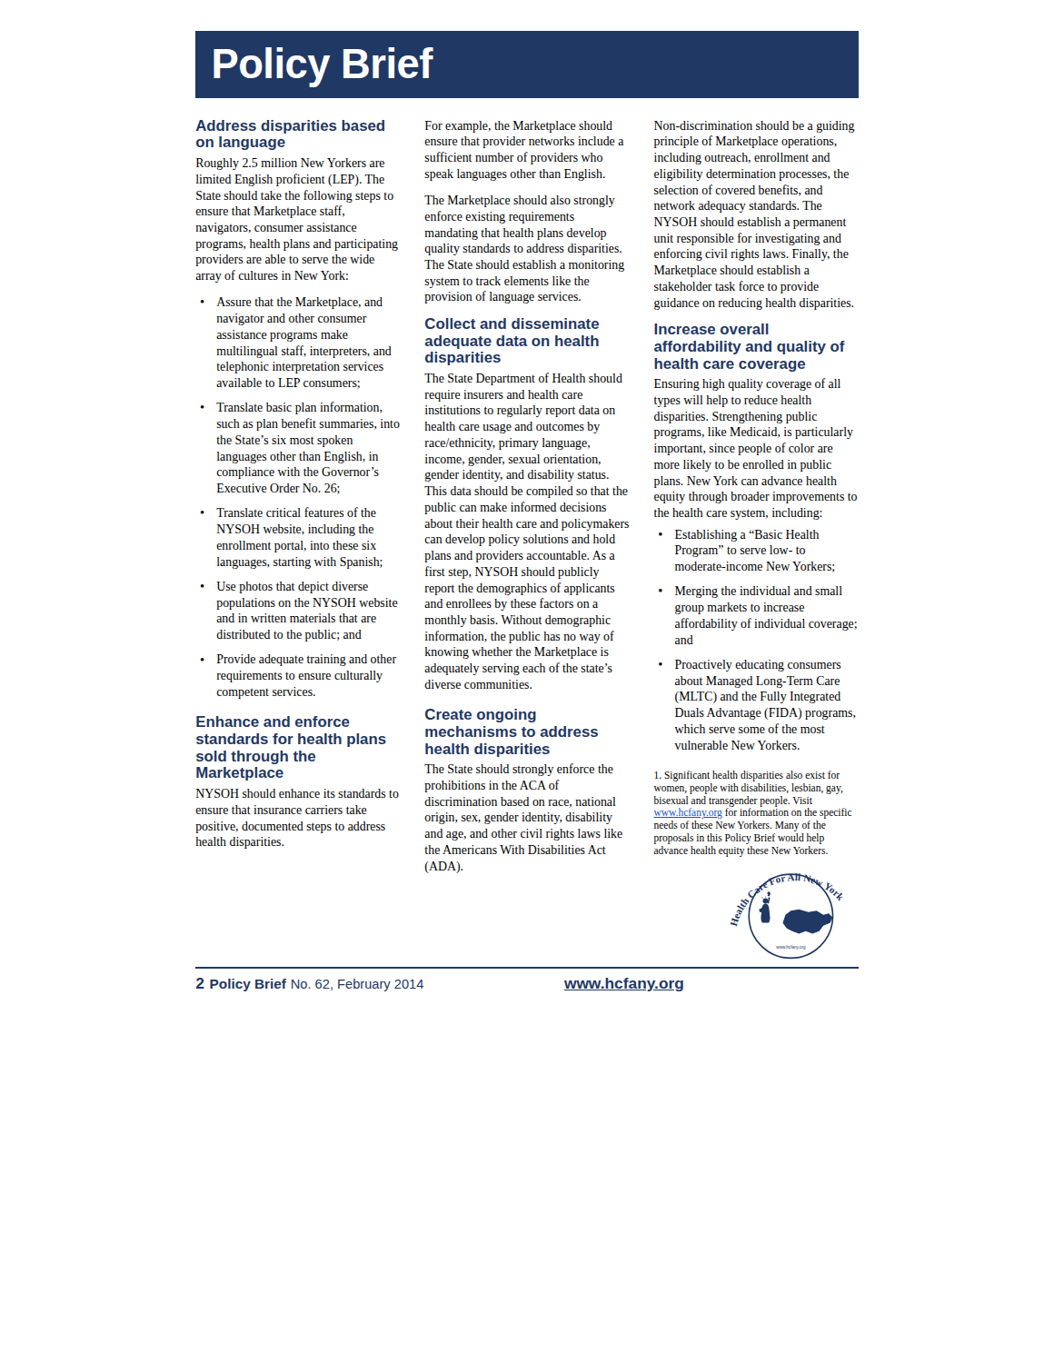Policy Brief
Address disparities based on language
Roughly 2.5 million New Yorkers are limited English proficient (LEP). The State should take the following steps to ensure that Marketplace staff, navigators, consumer assistance programs, health plans and participating providers are able to serve the wide array of cultures in New York:
Assure that the Marketplace, and navigator and other consumer assistance programs make multilingual staff, interpreters, and telephonic interpretation services available to LEP consumers;
Translate basic plan information, such as plan benefit summaries, into the State’s six most spoken languages other than English, in compliance with the Governor’s Executive Order No. 26;
Translate critical features of the NYSOH website, including the enrollment portal, into these six languages, starting with Spanish;
Use photos that depict diverse populations on the NYSOH website and in written materials that are distributed to the public; and
Provide adequate training and other requirements to ensure culturally competent services.
Enhance and enforce standards for health plans sold through the Marketplace
NYSOH should enhance its standards to ensure that insurance carriers take positive, documented steps to address health disparities.
For example, the Marketplace should ensure that provider networks include a sufficient number of providers who speak languages other than English.
The Marketplace should also strongly enforce existing requirements mandating that health plans develop quality standards to address disparities. The State should establish a monitoring system to track elements like the provision of language services.
Collect and disseminate adequate data on health disparities
The State Department of Health should require insurers and health care institutions to regularly report data on health care usage and outcomes by race/ethnicity, primary language, income, gender, sexual orientation, gender identity, and disability status. This data should be compiled so that the public can make informed decisions about their health care and policymakers can develop policy solutions and hold plans and providers accountable. As a first step, NYSOH should publicly report the demographics of applicants and enrollees by these factors on a monthly basis. Without demographic information, the public has no way of knowing whether the Marketplace is adequately serving each of the state’s diverse communities.
Create ongoing mechanisms to address health disparities
The State should strongly enforce the prohibitions in the ACA of discrimination based on race, national origin, sex, gender identity, disability and age, and other civil rights laws like the Americans With Disabilities Act (ADA).
Non-discrimination should be a guiding principle of Marketplace operations, including outreach, enrollment and eligibility determination processes, the selection of covered benefits, and network adequacy standards. The NYSOH should establish a permanent unit responsible for investigating and enforcing civil rights laws. Finally, the Marketplace should establish a stakeholder task force to provide guidance on reducing health disparities.
Increase overall affordability and quality of health care coverage
Ensuring high quality coverage of all types will help to reduce health disparities. Strengthening public programs, like Medicaid, is particularly important, since people of color are more likely to be enrolled in public plans. New York can advance health equity through broader improvements to the health care system, including:
Establishing a “Basic Health Program” to serve low- to moderate-income New Yorkers;
Merging the individual and small group markets to increase affordability of individual coverage; and
Proactively educating consumers about Managed Long-Term Care (MLTC) and the Fully Integrated Duals Advantage (FIDA) programs, which serve some of the most vulnerable New Yorkers.
1. Significant health disparities also exist for women, people with disabilities, lesbian, gay, bisexual and transgender people. Visit www.hcfany.org for information on the specific needs of these New Yorkers. Many of the proposals in this Policy Brief would help advance health equity these New Yorkers.
Health Care For All New York www.hcfany.org
2 Policy Brief No. 62, February 2014 www.hcfany.org